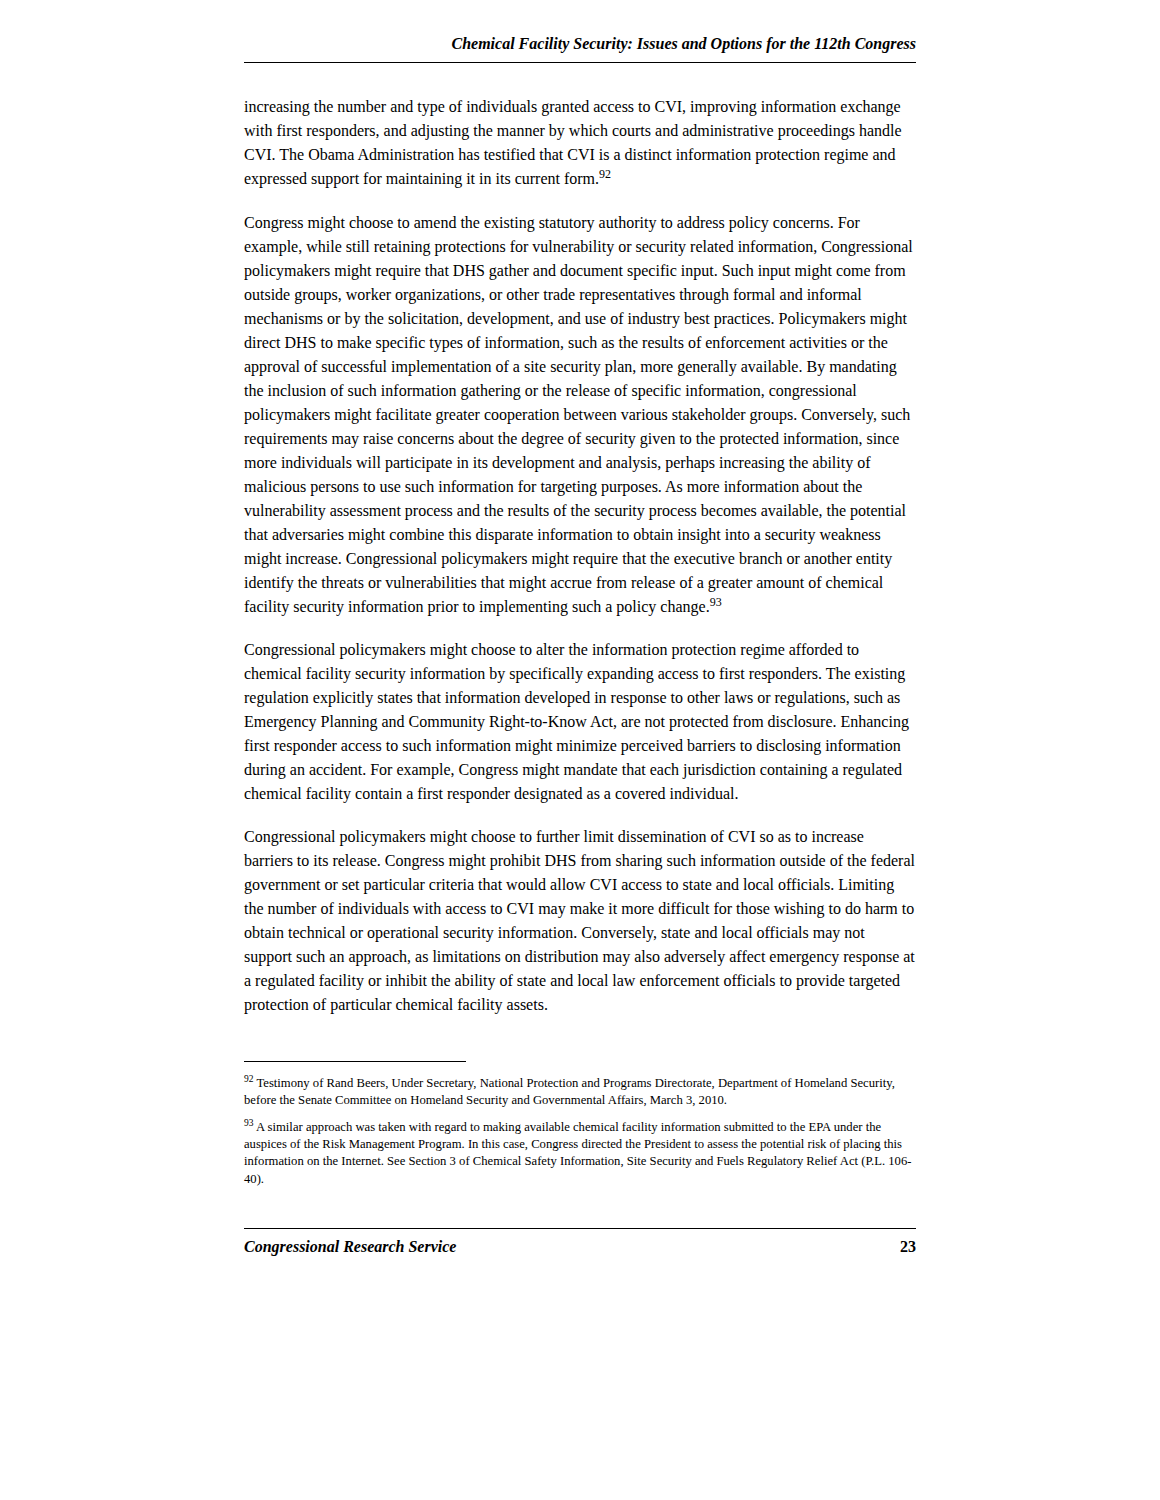Chemical Facility Security: Issues and Options for the 112th Congress
increasing the number and type of individuals granted access to CVI, improving information exchange with first responders, and adjusting the manner by which courts and administrative proceedings handle CVI. The Obama Administration has testified that CVI is a distinct information protection regime and expressed support for maintaining it in its current form.92
Congress might choose to amend the existing statutory authority to address policy concerns. For example, while still retaining protections for vulnerability or security related information, Congressional policymakers might require that DHS gather and document specific input. Such input might come from outside groups, worker organizations, or other trade representatives through formal and informal mechanisms or by the solicitation, development, and use of industry best practices. Policymakers might direct DHS to make specific types of information, such as the results of enforcement activities or the approval of successful implementation of a site security plan, more generally available. By mandating the inclusion of such information gathering or the release of specific information, congressional policymakers might facilitate greater cooperation between various stakeholder groups. Conversely, such requirements may raise concerns about the degree of security given to the protected information, since more individuals will participate in its development and analysis, perhaps increasing the ability of malicious persons to use such information for targeting purposes. As more information about the vulnerability assessment process and the results of the security process becomes available, the potential that adversaries might combine this disparate information to obtain insight into a security weakness might increase. Congressional policymakers might require that the executive branch or another entity identify the threats or vulnerabilities that might accrue from release of a greater amount of chemical facility security information prior to implementing such a policy change.93
Congressional policymakers might choose to alter the information protection regime afforded to chemical facility security information by specifically expanding access to first responders. The existing regulation explicitly states that information developed in response to other laws or regulations, such as Emergency Planning and Community Right-to-Know Act, are not protected from disclosure. Enhancing first responder access to such information might minimize perceived barriers to disclosing information during an accident. For example, Congress might mandate that each jurisdiction containing a regulated chemical facility contain a first responder designated as a covered individual.
Congressional policymakers might choose to further limit dissemination of CVI so as to increase barriers to its release. Congress might prohibit DHS from sharing such information outside of the federal government or set particular criteria that would allow CVI access to state and local officials. Limiting the number of individuals with access to CVI may make it more difficult for those wishing to do harm to obtain technical or operational security information. Conversely, state and local officials may not support such an approach, as limitations on distribution may also adversely affect emergency response at a regulated facility or inhibit the ability of state and local law enforcement officials to provide targeted protection of particular chemical facility assets.
92 Testimony of Rand Beers, Under Secretary, National Protection and Programs Directorate, Department of Homeland Security, before the Senate Committee on Homeland Security and Governmental Affairs, March 3, 2010.
93 A similar approach was taken with regard to making available chemical facility information submitted to the EPA under the auspices of the Risk Management Program. In this case, Congress directed the President to assess the potential risk of placing this information on the Internet. See Section 3 of Chemical Safety Information, Site Security and Fuels Regulatory Relief Act (P.L. 106-40).
Congressional Research Service 23